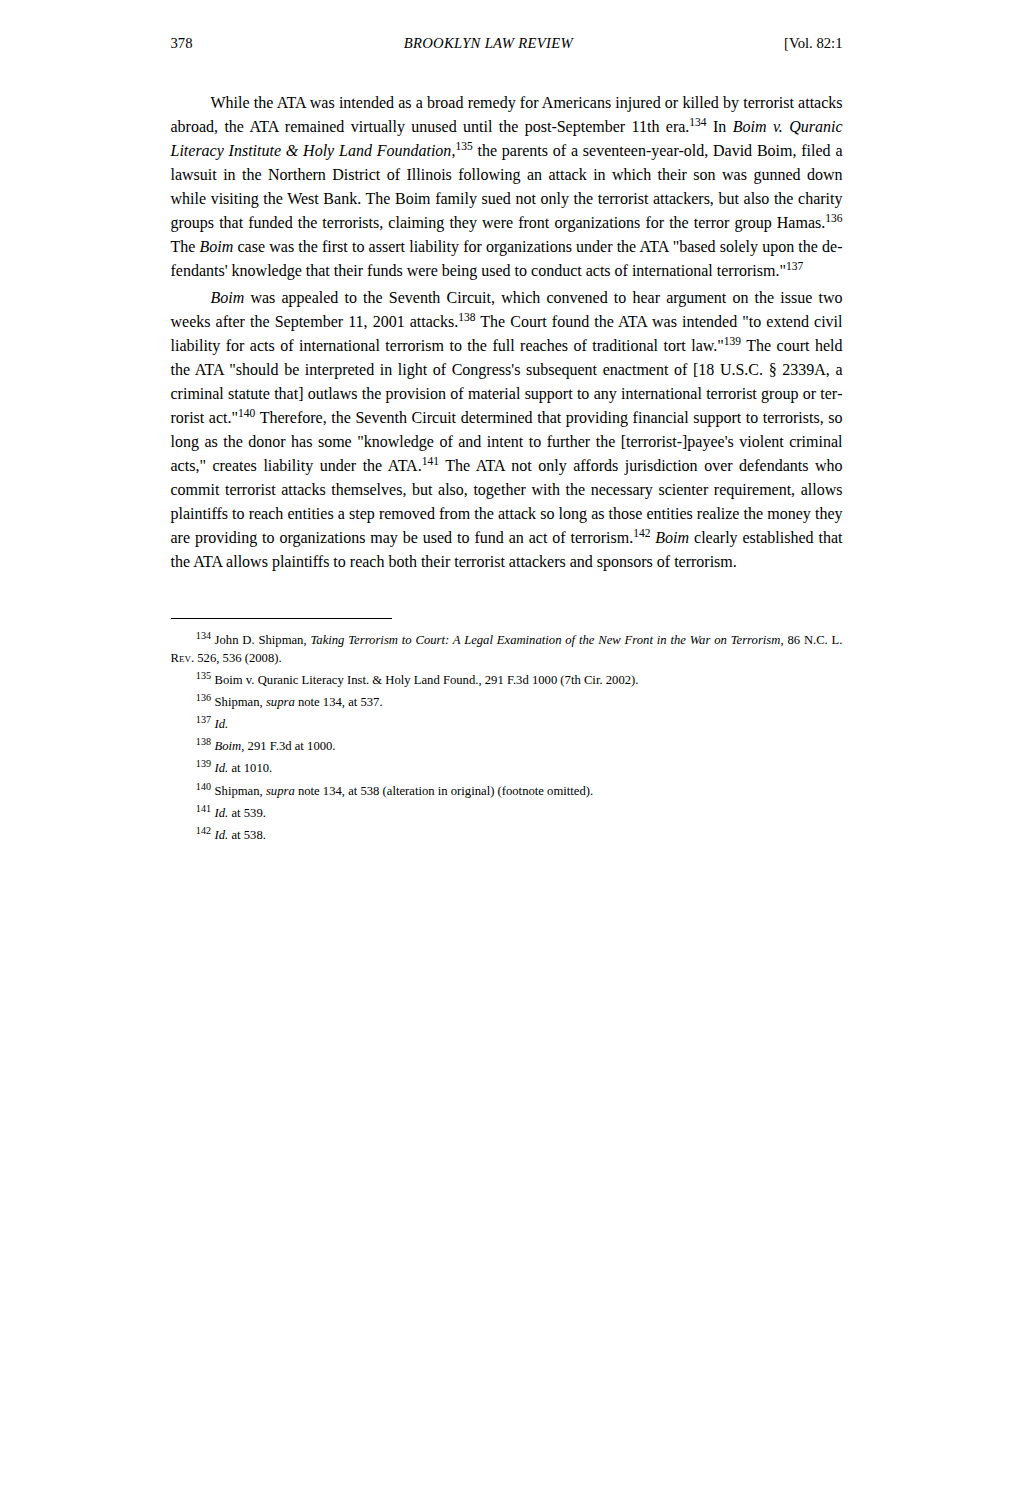378 BROOKLYN LAW REVIEW [Vol. 82:1
While the ATA was intended as a broad remedy for Americans injured or killed by terrorist attacks abroad, the ATA remained virtually unused until the post-September 11th era.134 In Boim v. Quranic Literacy Institute & Holy Land Foundation,135 the parents of a seventeen-year-old, David Boim, filed a lawsuit in the Northern District of Illinois following an attack in which their son was gunned down while visiting the West Bank. The Boim family sued not only the terrorist attackers, but also the charity groups that funded the terrorists, claiming they were front organizations for the terror group Hamas.136 The Boim case was the first to assert liability for organizations under the ATA "based solely upon the defendants' knowledge that their funds were being used to conduct acts of international terrorism."137
Boim was appealed to the Seventh Circuit, which convened to hear argument on the issue two weeks after the September 11, 2001 attacks.138 The Court found the ATA was intended "to extend civil liability for acts of international terrorism to the full reaches of traditional tort law."139 The court held the ATA "should be interpreted in light of Congress's subsequent enactment of [18 U.S.C. § 2339A, a criminal statute that] outlaws the provision of material support to any international terrorist group or terrorist act."140 Therefore, the Seventh Circuit determined that providing financial support to terrorists, so long as the donor has some "knowledge of and intent to further the [terrorist-]payee's violent criminal acts," creates liability under the ATA.141 The ATA not only affords jurisdiction over defendants who commit terrorist attacks themselves, but also, together with the necessary scienter requirement, allows plaintiffs to reach entities a step removed from the attack so long as those entities realize the money they are providing to organizations may be used to fund an act of terrorism.142 Boim clearly established that the ATA allows plaintiffs to reach both their terrorist attackers and sponsors of terrorism.
134 John D. Shipman, Taking Terrorism to Court: A Legal Examination of the New Front in the War on Terrorism, 86 N.C. L. Rev. 526, 536 (2008).
135 Boim v. Quranic Literacy Inst. & Holy Land Found., 291 F.3d 1000 (7th Cir. 2002).
136 Shipman, supra note 134, at 537.
137 Id.
138 Boim, 291 F.3d at 1000.
139 Id. at 1010.
140 Shipman, supra note 134, at 538 (alteration in original) (footnote omitted).
141 Id. at 539.
142 Id. at 538.